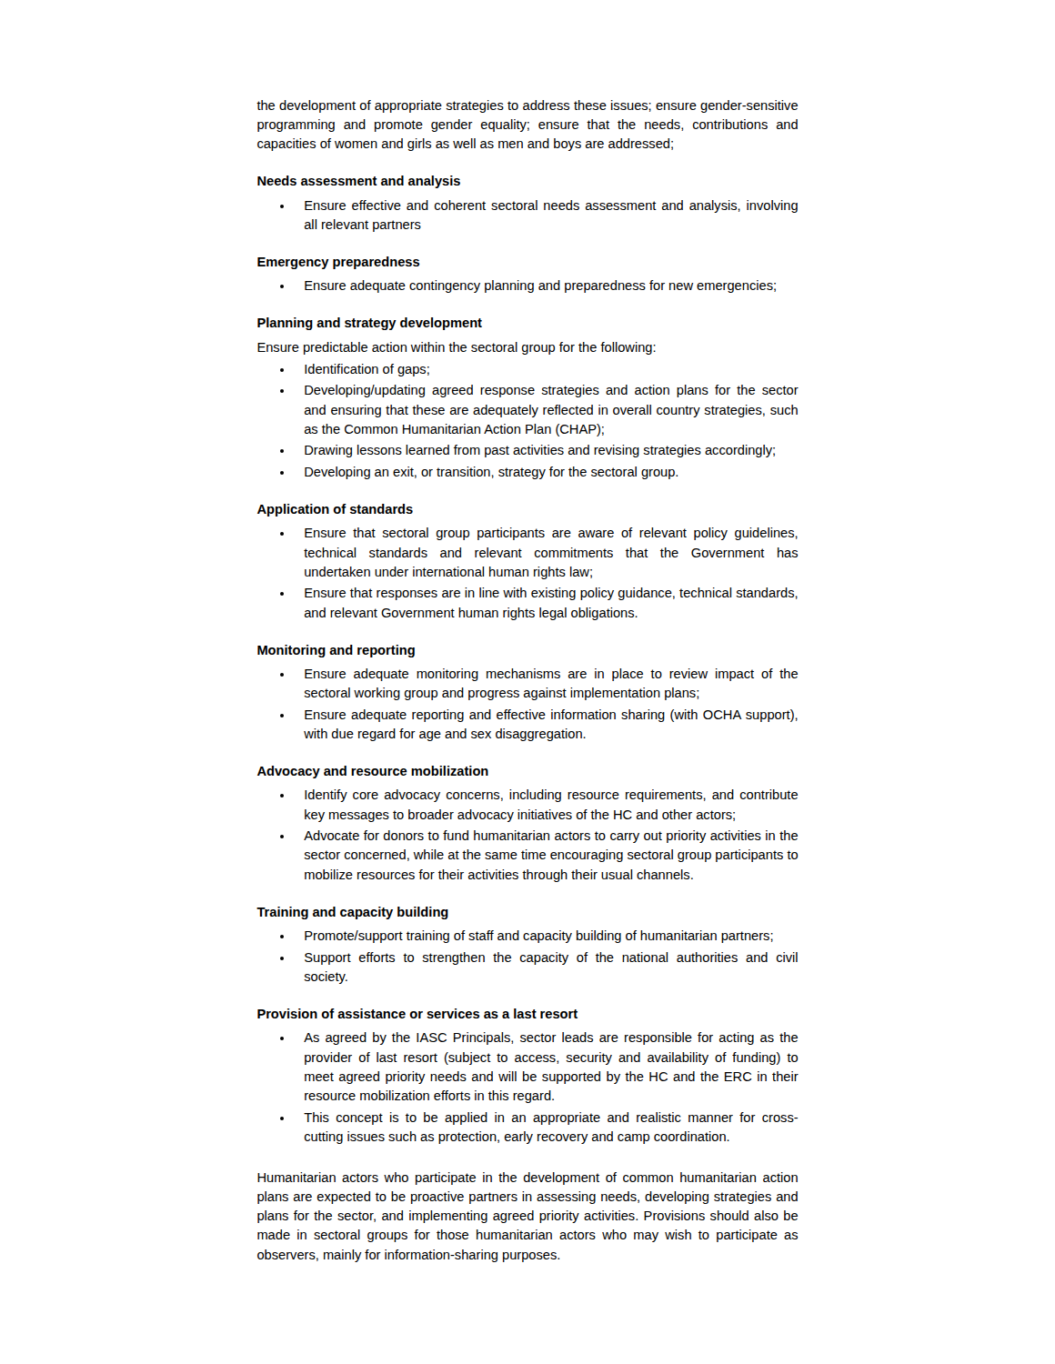the development of appropriate strategies to address these issues; ensure gender-sensitive programming and promote gender equality; ensure that the needs, contributions and capacities of women and girls as well as men and boys are addressed;
Needs assessment and analysis
Ensure effective and coherent sectoral needs assessment and analysis, involving all relevant partners
Emergency preparedness
Ensure adequate contingency planning and preparedness for new emergencies;
Planning and strategy development
Ensure predictable action within the sectoral group for the following:
Identification of gaps;
Developing/updating agreed response strategies and action plans for the sector and ensuring that these are adequately reflected in overall country strategies, such as the Common Humanitarian Action Plan (CHAP);
Drawing lessons learned from past activities and revising strategies accordingly;
Developing an exit, or transition, strategy for the sectoral group.
Application of standards
Ensure that sectoral group participants are aware of relevant policy guidelines, technical standards and relevant commitments that the Government has undertaken under international human rights law;
Ensure that responses are in line with existing policy guidance, technical standards, and relevant Government human rights legal obligations.
Monitoring and reporting
Ensure adequate monitoring mechanisms are in place to review impact of the sectoral working group and progress against implementation plans;
Ensure adequate reporting and effective information sharing (with OCHA support), with due regard for age and sex disaggregation.
Advocacy and resource mobilization
Identify core advocacy concerns, including resource requirements, and contribute key messages to broader advocacy initiatives of the HC and other actors;
Advocate for donors to fund humanitarian actors to carry out priority activities in the sector concerned, while at the same time encouraging sectoral group participants to mobilize resources for their activities through their usual channels.
Training and capacity building
Promote/support training of staff and capacity building of humanitarian partners;
Support efforts to strengthen the capacity of the national authorities and civil society.
Provision of assistance or services as a last resort
As agreed by the IASC Principals, sector leads are responsible for acting as the provider of last resort (subject to access, security and availability of funding) to meet agreed priority needs and will be supported by the HC and the ERC in their resource mobilization efforts in this regard.
This concept is to be applied in an appropriate and realistic manner for cross-cutting issues such as protection, early recovery and camp coordination.
Humanitarian actors who participate in the development of common humanitarian action plans are expected to be proactive partners in assessing needs, developing strategies and plans for the sector, and implementing agreed priority activities. Provisions should also be made in sectoral groups for those humanitarian actors who may wish to participate as observers, mainly for information-sharing purposes.